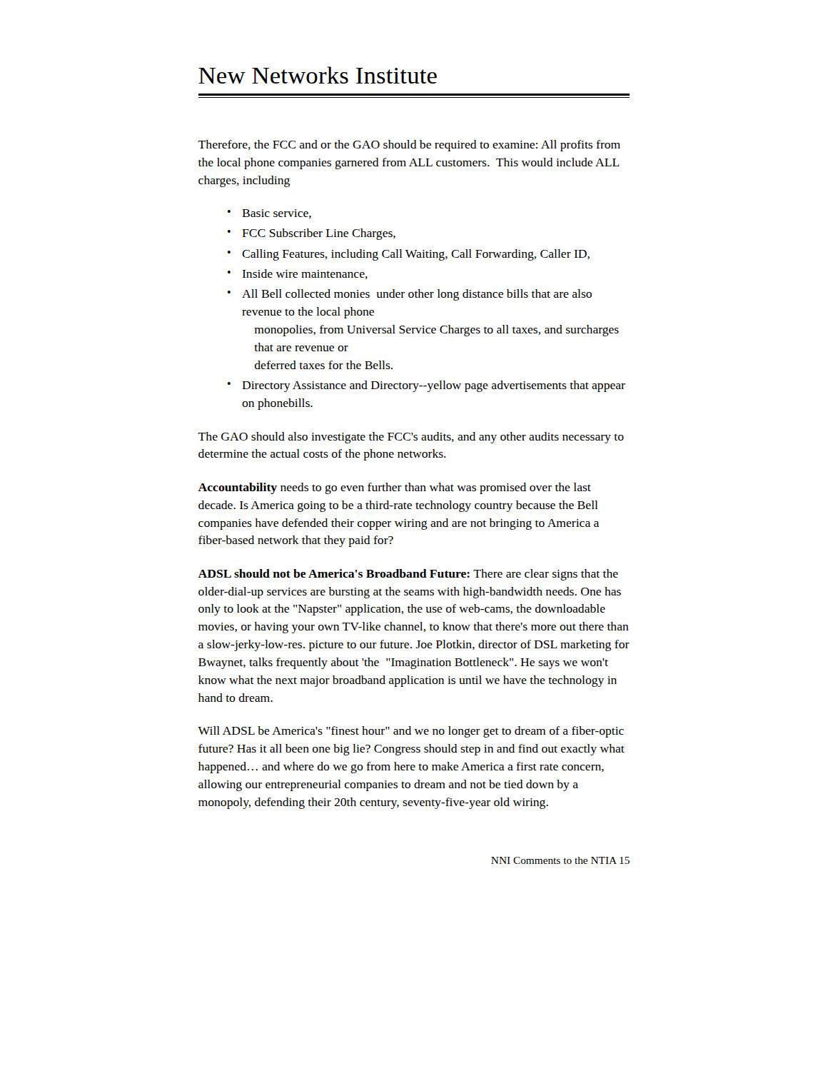New Networks Institute
Therefore, the FCC and or the GAO should be required to examine: All profits from the local phone companies garnered from ALL customers. This would include ALL charges, including
Basic service,
FCC Subscriber Line Charges,
Calling Features, including Call Waiting, Call Forwarding, Caller ID,
Inside wire maintenance,
All Bell collected monies under other long distance bills that are also revenue to the local phonemonopolies, from Universal Service Charges to all taxes, and surcharges that are revenue or deferred taxes for the Bells.
Directory Assistance and Directory--yellow page advertisements that appear on phonebills.
The GAO should also investigate the FCC's audits, and any other audits necessary to determine the actual costs of the phone networks.
Accountability needs to go even further than what was promised over the last decade. Is America going to be a third-rate technology country because the Bell companies have defended their copper wiring and are not bringing to America a fiber-based network that they paid for?
ADSL should not be America's Broadband Future: There are clear signs that the older-dial-up services are bursting at the seams with high-bandwidth needs. One has only to look at the "Napster" application, the use of web-cams, the downloadable movies, or having your own TV-like channel, to know that there's more out there than a slow-jerky-low-res. picture to our future. Joe Plotkin, director of DSL marketing for Bwaynet, talks frequently about 'the "Imagination Bottleneck". He says we won't know what the next major broadband application is until we have the technology in hand to dream.
Will ADSL be America's "finest hour" and we no longer get to dream of a fiber-optic future? Has it all been one big lie? Congress should step in and find out exactly what happened… and where do we go from here to make America a first rate concern, allowing our entrepreneurial companies to dream and not be tied down by a monopoly, defending their 20th century, seventy-five-year old wiring.
NNI Comments to the NTIA 15